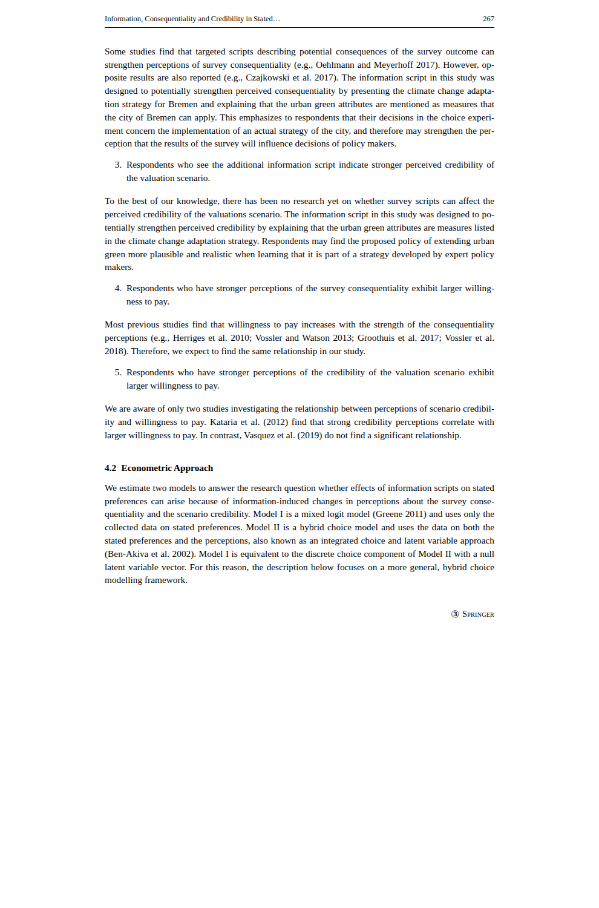Information, Consequentiality and Credibility in Stated… 267
Some studies find that targeted scripts describing potential consequences of the survey outcome can strengthen perceptions of survey consequentiality (e.g., Oehlmann and Meyerhoff 2017). However, opposite results are also reported (e.g., Czajkowski et al. 2017). The information script in this study was designed to potentially strengthen perceived consequentiality by presenting the climate change adaptation strategy for Bremen and explaining that the urban green attributes are mentioned as measures that the city of Bremen can apply. This emphasizes to respondents that their decisions in the choice experiment concern the implementation of an actual strategy of the city, and therefore may strengthen the perception that the results of the survey will influence decisions of policy makers.
Respondents who see the additional information script indicate stronger perceived credibility of the valuation scenario.
To the best of our knowledge, there has been no research yet on whether survey scripts can affect the perceived credibility of the valuations scenario. The information script in this study was designed to potentially strengthen perceived credibility by explaining that the urban green attributes are measures listed in the climate change adaptation strategy. Respondents may find the proposed policy of extending urban green more plausible and realistic when learning that it is part of a strategy developed by expert policy makers.
Respondents who have stronger perceptions of the survey consequentiality exhibit larger willingness to pay.
Most previous studies find that willingness to pay increases with the strength of the consequentiality perceptions (e.g., Herriges et al. 2010; Vossler and Watson 2013; Groothuis et al. 2017; Vossler et al. 2018). Therefore, we expect to find the same relationship in our study.
Respondents who have stronger perceptions of the credibility of the valuation scenario exhibit larger willingness to pay.
We are aware of only two studies investigating the relationship between perceptions of scenario credibility and willingness to pay. Kataria et al. (2012) find that strong credibility perceptions correlate with larger willingness to pay. In contrast, Vasquez et al. (2019) do not find a significant relationship.
4.2 Econometric Approach
We estimate two models to answer the research question whether effects of information scripts on stated preferences can arise because of information-induced changes in perceptions about the survey consequentiality and the scenario credibility. Model I is a mixed logit model (Greene 2011) and uses only the collected data on stated preferences. Model II is a hybrid choice model and uses the data on both the stated preferences and the perceptions, also known as an integrated choice and latent variable approach (Ben-Akiva et al. 2002). Model I is equivalent to the discrete choice component of Model II with a null latent variable vector. For this reason, the description below focuses on a more general, hybrid choice modelling framework.
③ Springer